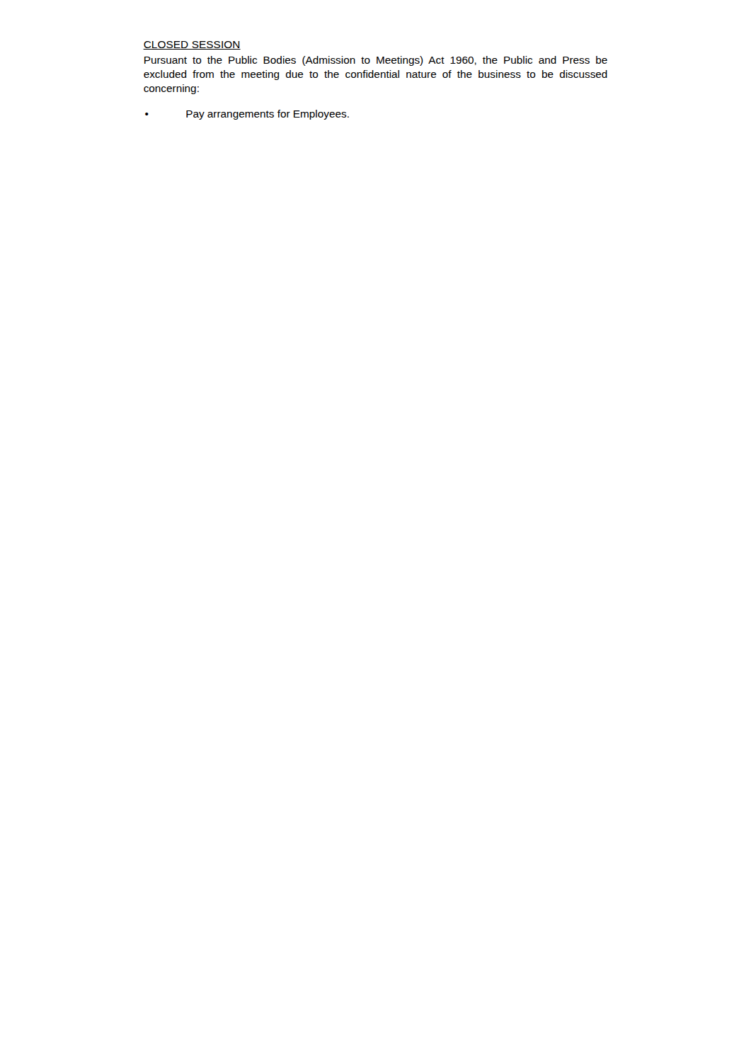CLOSED SESSION
Pursuant to the Public Bodies (Admission to Meetings) Act 1960, the Public and Press be excluded from the meeting due to the confidential nature of the business to be discussed concerning:
Pay arrangements for Employees.